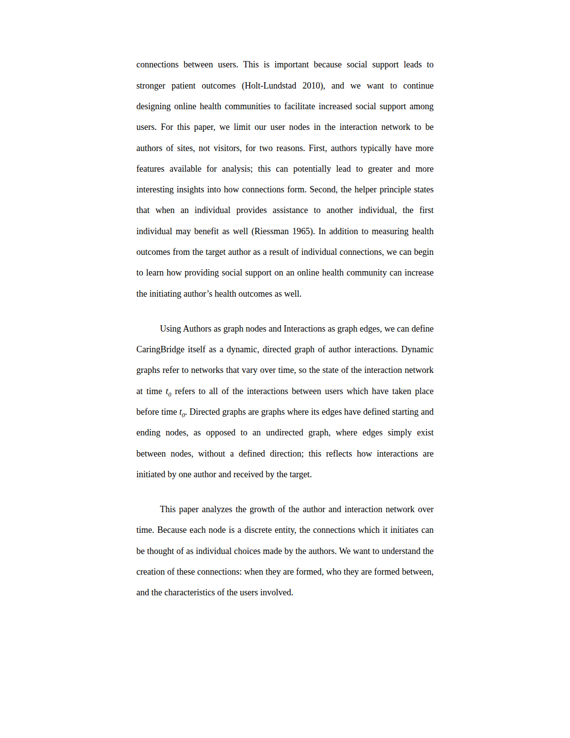connections between users. This is important because social support leads to stronger patient outcomes (Holt-Lundstad 2010), and we want to continue designing online health communities to facilitate increased social support among users. For this paper, we limit our user nodes in the interaction network to be authors of sites, not visitors, for two reasons. First, authors typically have more features available for analysis; this can potentially lead to greater and more interesting insights into how connections form. Second, the helper principle states that when an individual provides assistance to another individual, the first individual may benefit as well (Riessman 1965). In addition to measuring health outcomes from the target author as a result of individual connections, we can begin to learn how providing social support on an online health community can increase the initiating author’s health outcomes as well.
Using Authors as graph nodes and Interactions as graph edges, we can define CaringBridge itself as a dynamic, directed graph of author interactions. Dynamic graphs refer to networks that vary over time, so the state of the interaction network at time t0 refers to all of the interactions between users which have taken place before time t0. Directed graphs are graphs where its edges have defined starting and ending nodes, as opposed to an undirected graph, where edges simply exist between nodes, without a defined direction; this reflects how interactions are initiated by one author and received by the target.
This paper analyzes the growth of the author and interaction network over time. Because each node is a discrete entity, the connections which it initiates can be thought of as individual choices made by the authors. We want to understand the creation of these connections: when they are formed, who they are formed between, and the characteristics of the users involved.